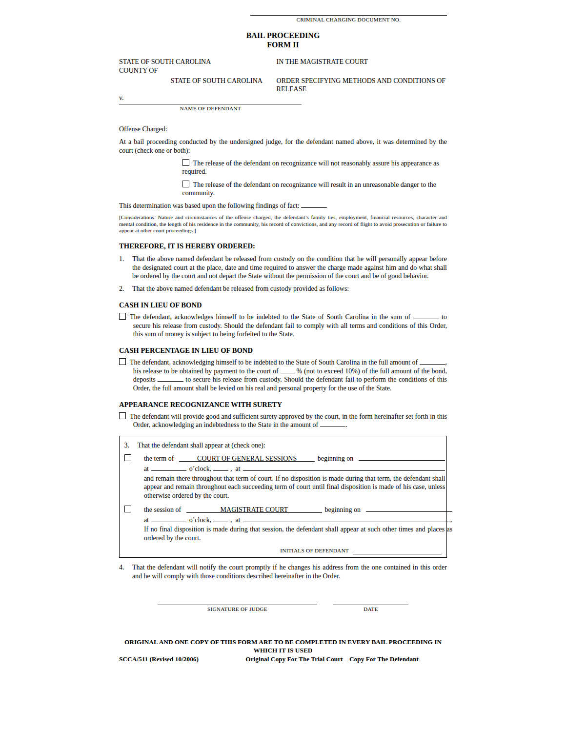CRIMINAL CHARGING DOCUMENT NO.
BAIL PROCEEDING FORM II
| STATE OF SOUTH CAROLINA | IN THE MAGISTRATE COURT |
| COUNTY OF | |
| STATE OF SOUTH CAROLINA | ORDER SPECIFYING METHODS AND CONDITIONS OF RELEASE |
| v. | |
NAME OF DEFENDANT
Offense Charged:
At a bail proceeding conducted by the undersigned judge, for the defendant named above, it was determined by the court (check one or both):
The release of the defendant on recognizance will not reasonably assure his appearance as required.
The release of the defendant on recognizance will result in an unreasonable danger to the community.
This determination was based upon the following findings of fact:
[Considerations: Nature and circumstances of the offense charged, the defendant’s family ties, employment, financial resources, character and mental condition, the length of his residence in the community, his record of convictions, and any record of flight to avoid prosecution or failure to appear at other court proceedings.]
THEREFORE, IT IS HEREBY ORDERED:
1. That the above named defendant be released from custody on the condition that he will personally appear before the designated court at the place, date and time required to answer the charge made against him and do what shall be ordered by the court and not depart the State without the permission of the court and be of good behavior.
2. That the above named defendant be released from custody provided as follows:
CASH IN LIEU OF BOND
The defendant, acknowledges himself to be indebted to the State of South Carolina in the sum of to secure his release from custody. Should the defendant fail to comply with all terms and conditions of this Order, this sum of money is subject to being forfeited to the State.
CASH PERCENTAGE IN LIEU OF BOND
The defendant, acknowledging himself to be indebted to the State of South Carolina in the full amount of , his release to be obtained by payment to the court of % (not to exceed 10%) of the full amount of the bond, deposits to secure his release from custody. Should the defendant fail to perform the conditions of this Order, the full amount shall be levied on his real and personal property for the use of the State.
APPEARANCE RECOGNIZANCE WITH SURETY
The defendant will provide good and sufficient surety approved by the court, in the form hereinafter set forth in this Order, acknowledging an indebtedness to the State in the amount of .
3. That the defendant shall appear at (check one):
the term of COURT OF GENERAL SESSIONS beginning on
at o’clock, , at
and remain there throughout that term of court. If no disposition is made during that term, the defendant shall appear and remain throughout each succeeding term of court until final disposition is made of his case, unless otherwise ordered by the court.
the session of MAGISTRATE COURT beginning on
at o’clock, , at .
If no final disposition is made during that session, the defendant shall appear at such other times and places as ordered by the court.
INITIALS OF DEFENDANT
4. That the defendant will notify the court promptly if he changes his address from the one contained in this order and he will comply with those conditions described hereinafter in the Order.
SIGNATURE OF JUDGE
DATE
ORIGINAL AND ONE COPY OF THIS FORM ARE TO BE COMPLETED IN EVERY BAIL PROCEEDING IN WHICH IT IS USED
SCCA/511 (Revised 10/2006) Original Copy For The Trial Court – Copy For The Defendant